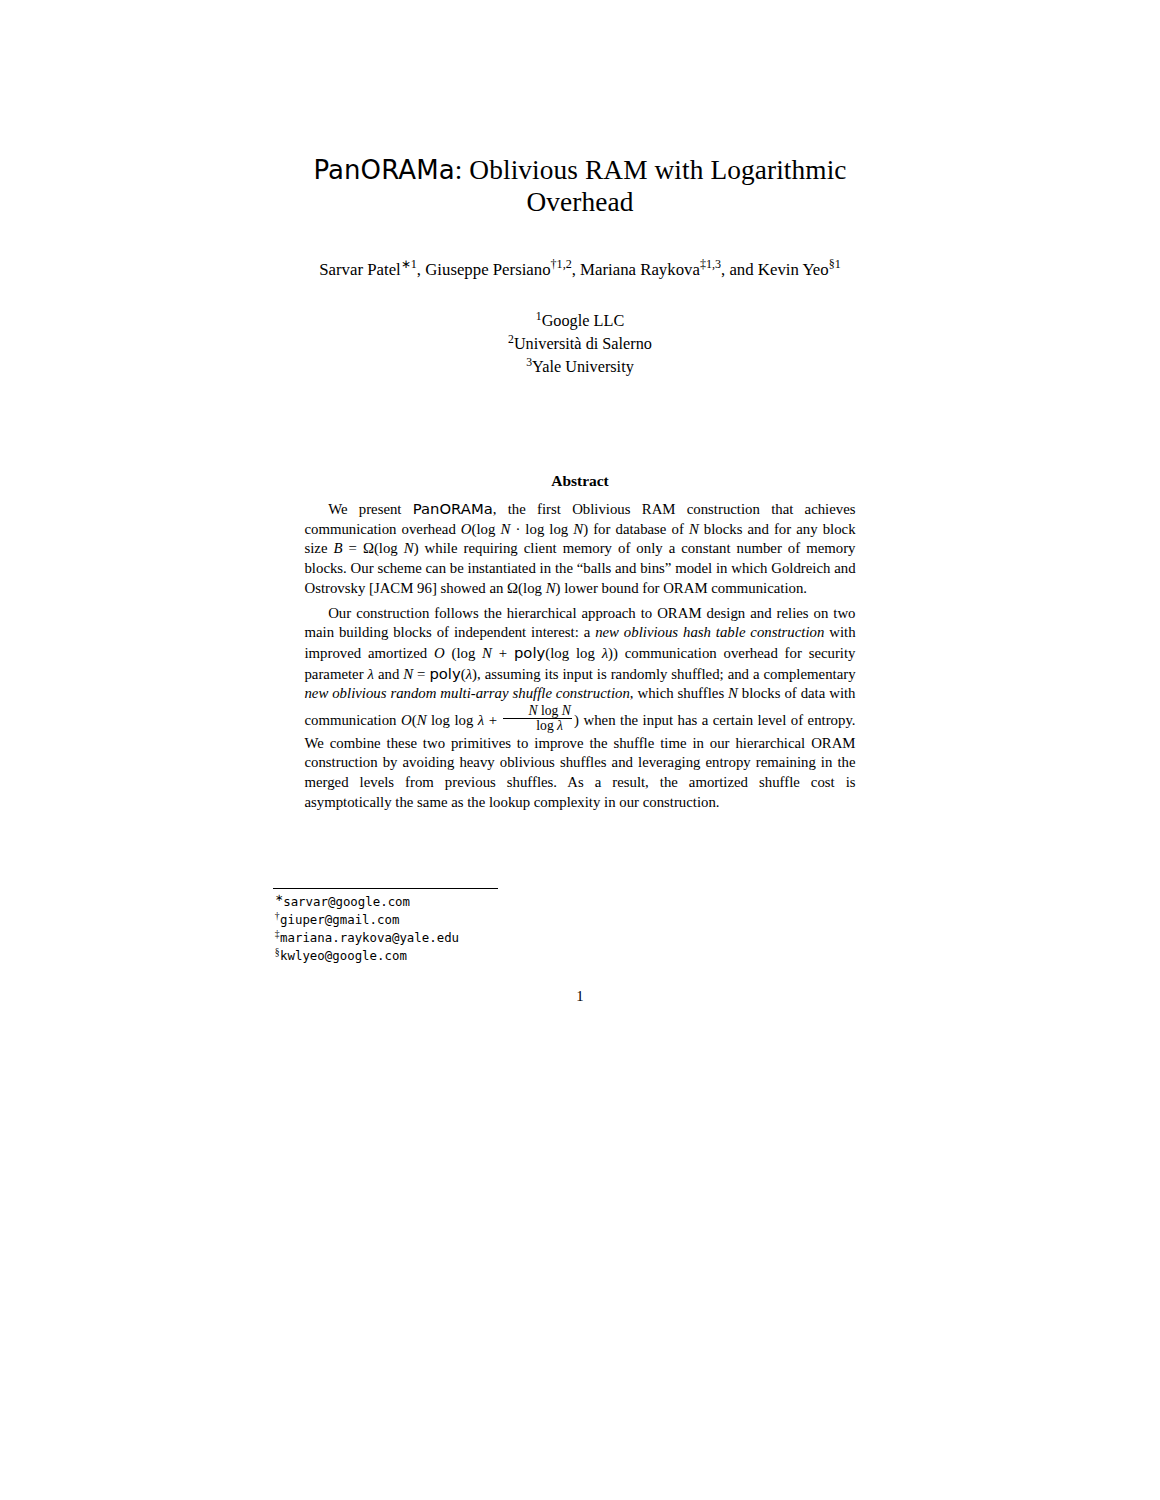PanORAMa: Oblivious RAM with Logarithmic Overhead
Sarvar Patel∗1, Giuseppe Persiano†1,2, Mariana Raykova‡1,3, and Kevin Yeo§1
1Google LLC
2Università di Salerno
3Yale University
Abstract
We present PanORAMa, the first Oblivious RAM construction that achieves communication overhead O(log N · log log N) for database of N blocks and for any block size B = Ω(log N) while requiring client memory of only a constant number of memory blocks. Our scheme can be instantiated in the “balls and bins” model in which Goldreich and Ostrovsky [JACM 96] showed an Ω(log N) lower bound for ORAM communication.
Our construction follows the hierarchical approach to ORAM design and relies on two main building blocks of independent interest: a new oblivious hash table construction with improved amortized O (log N + poly(log log λ)) communication overhead for security parameter λ and N = poly(λ), assuming its input is randomly shuffled; and a complementary new oblivious random multi-array shuffle construction, which shuffles N blocks of data with communication O(N log log λ + N log N log λ) when the input has a certain level of entropy. We combine these two primitives to improve the shuffle time in our hierarchical ORAM construction by avoiding heavy oblivious shuffles and leveraging entropy remaining in the merged levels from previous shuffles. As a result, the amortized shuffle cost is asymptotically the same as the lookup complexity in our construction.
∗sarvar@google.com
†giuper@gmail.com
‡mariana.raykova@yale.edu
§kwlyeo@google.com
1